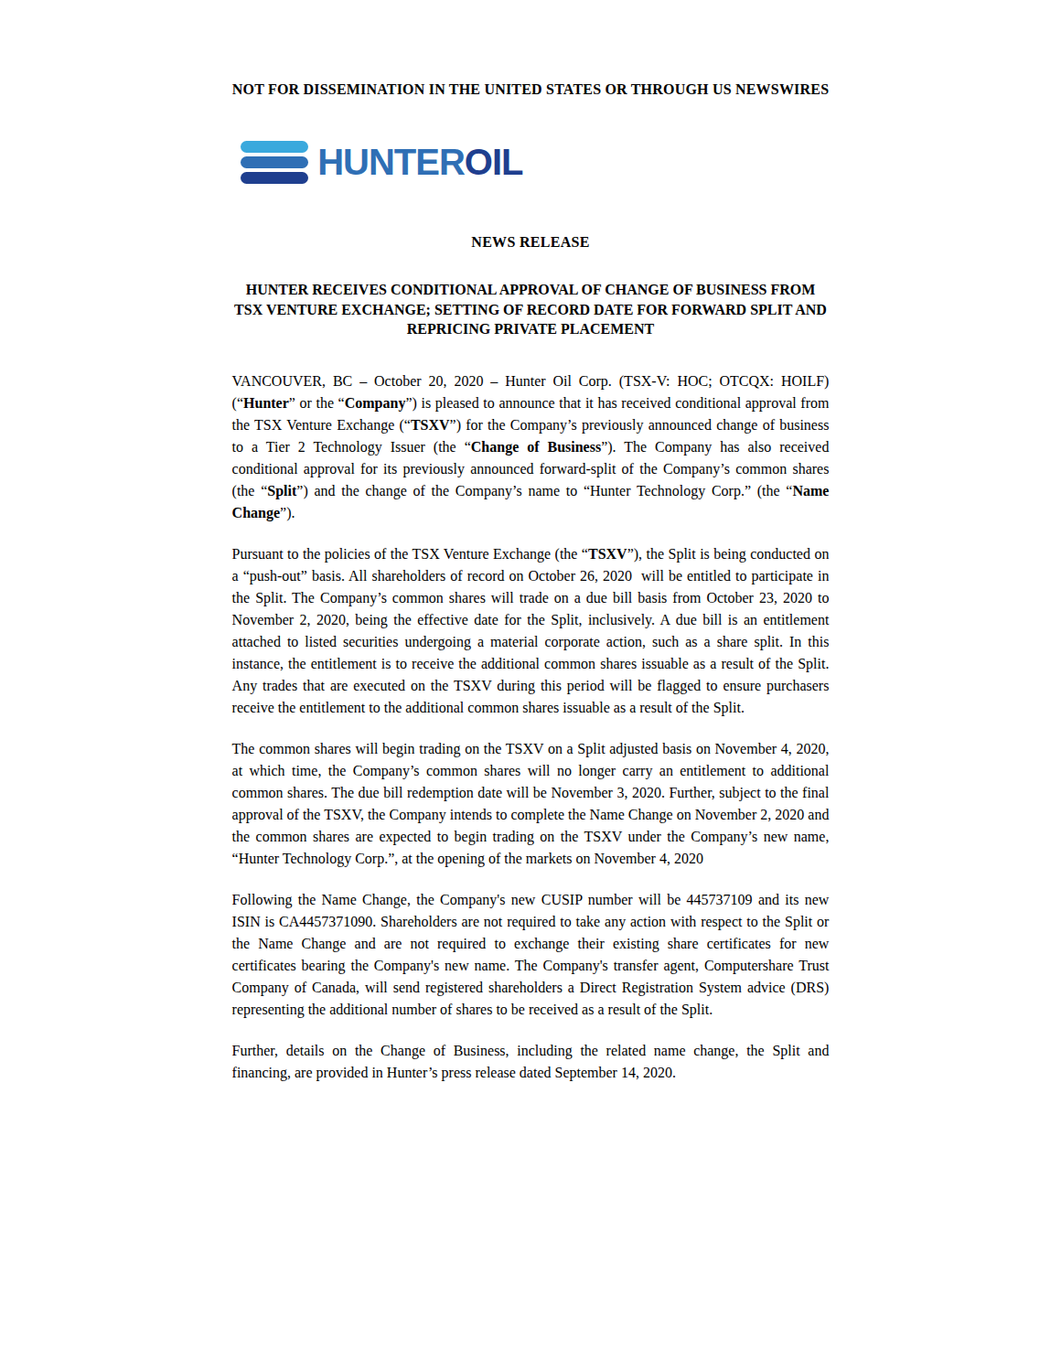NOT FOR DISSEMINATION IN THE UNITED STATES OR THROUGH US NEWSWIRES
HUNTER OIL
NEWS RELEASE
Hunter Receives Conditional Approval of Change of Business from TSX Venture Exchange; Setting of Record Date for Forward Split and Repricing Private Placement
VANCOUVER, BC – October 20, 2020 – Hunter Oil Corp. (TSX-V: HOC; OTCQX: HOILF) (“Hunter” or the “Company”) is pleased to announce that it has received conditional approval from the TSX Venture Exchange (“TSXV”) for the Company’s previously announced change of business to a Tier 2 Technology Issuer (the “Change of Business”). The Company has also received conditional approval for its previously announced forward-split of the Company’s common shares (the “Split”) and the change of the Company’s name to “Hunter Technology Corp.” (the “Name Change”).
Pursuant to the policies of the TSX Venture Exchange (the “TSXV”), the Split is being conducted on a “push-out” basis. All shareholders of record on October 26, 2020 will be entitled to participate in the Split. The Company’s common shares will trade on a due bill basis from October 23, 2020 to November 2, 2020, being the effective date for the Split, inclusively. A due bill is an entitlement attached to listed securities undergoing a material corporate action, such as a share split. In this instance, the entitlement is to receive the additional common shares issuable as a result of the Split. Any trades that are executed on the TSXV during this period will be flagged to ensure purchasers receive the entitlement to the additional common shares issuable as a result of the Split.
The common shares will begin trading on the TSXV on a Split adjusted basis on November 4, 2020, at which time, the Company’s common shares will no longer carry an entitlement to additional common shares. The due bill redemption date will be November 3, 2020. Further, subject to the final approval of the TSXV, the Company intends to complete the Name Change on November 2, 2020 and the common shares are expected to begin trading on the TSXV under the Company’s new name, “Hunter Technology Corp.”, at the opening of the markets on November 4, 2020
Following the Name Change, the Company's new CUSIP number will be 445737109 and its new ISIN is CA4457371090. Shareholders are not required to take any action with respect to the Split or the Name Change and are not required to exchange their existing share certificates for new certificates bearing the Company's new name. The Company's transfer agent, Computershare Trust Company of Canada, will send registered shareholders a Direct Registration System advice (DRS) representing the additional number of shares to be received as a result of the Split.
Further, details on the Change of Business, including the related name change, the Split and financing, are provided in Hunter’s press release dated September 14, 2020.